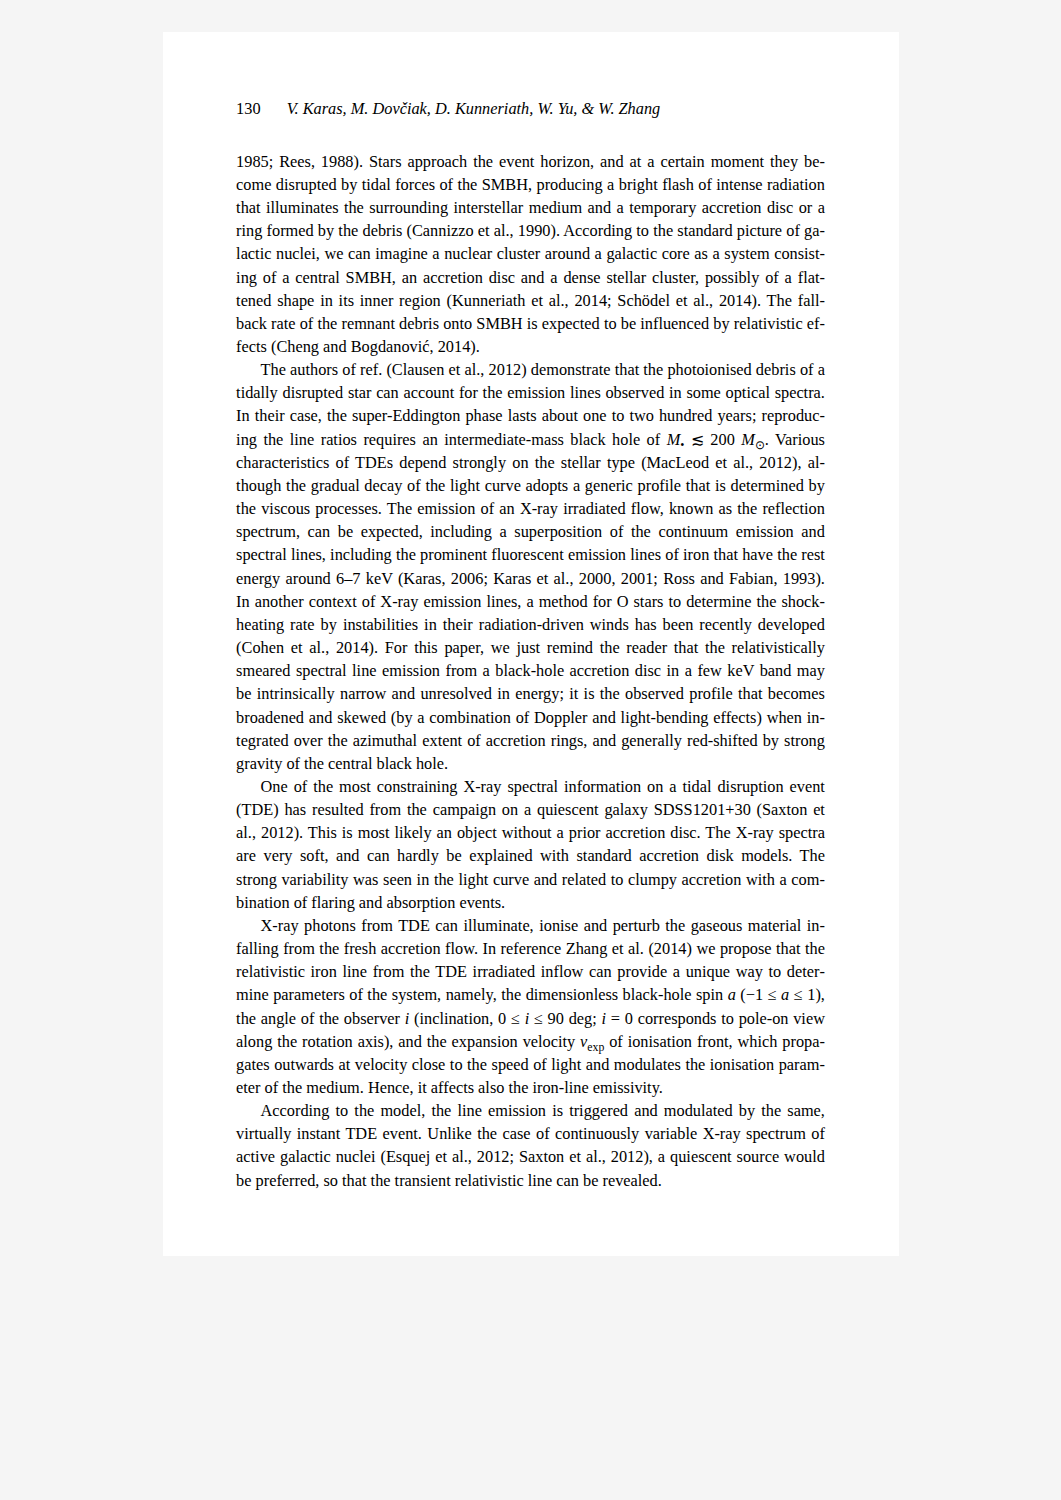130 V. Karas, M. Dovčiak, D. Kunneriath, W. Yu, & W. Zhang
1985; Rees, 1988). Stars approach the event horizon, and at a certain moment they become disrupted by tidal forces of the SMBH, producing a bright flash of intense radiation that illuminates the surrounding interstellar medium and a temporary accretion disc or a ring formed by the debris (Cannizzo et al., 1990). According to the standard picture of galactic nuclei, we can imagine a nuclear cluster around a galactic core as a system consisting of a central SMBH, an accretion disc and a dense stellar cluster, possibly of a flattened shape in its inner region (Kunneriath et al., 2014; Schödel et al., 2014). The fall-back rate of the remnant debris onto SMBH is expected to be influenced by relativistic effects (Cheng and Bogdanović, 2014).
The authors of ref. (Clausen et al., 2012) demonstrate that the photoionised debris of a tidally disrupted star can account for the emission lines observed in some optical spectra. In their case, the super-Eddington phase lasts about one to two hundred years; reproducing the line ratios requires an intermediate-mass black hole of M• ≲ 200 M⊙. Various characteristics of TDEs depend strongly on the stellar type (MacLeod et al., 2012), although the gradual decay of the light curve adopts a generic profile that is determined by the viscous processes. The emission of an X-ray irradiated flow, known as the reflection spectrum, can be expected, including a superposition of the continuum emission and spectral lines, including the prominent fluorescent emission lines of iron that have the rest energy around 6–7 keV (Karas, 2006; Karas et al., 2000, 2001; Ross and Fabian, 1993). In another context of X-ray emission lines, a method for O stars to determine the shock-heating rate by instabilities in their radiation-driven winds has been recently developed (Cohen et al., 2014). For this paper, we just remind the reader that the relativistically smeared spectral line emission from a black-hole accretion disc in a few keV band may be intrinsically narrow and unresolved in energy; it is the observed profile that becomes broadened and skewed (by a combination of Doppler and light-bending effects) when integrated over the azimuthal extent of accretion rings, and generally red-shifted by strong gravity of the central black hole.
One of the most constraining X-ray spectral information on a tidal disruption event (TDE) has resulted from the campaign on a quiescent galaxy SDSS1201+30 (Saxton et al., 2012). This is most likely an object without a prior accretion disc. The X-ray spectra are very soft, and can hardly be explained with standard accretion disk models. The strong variability was seen in the light curve and related to clumpy accretion with a combination of flaring and absorption events.
X-ray photons from TDE can illuminate, ionise and perturb the gaseous material infalling from the fresh accretion flow. In reference Zhang et al. (2014) we propose that the relativistic iron line from the TDE irradiated inflow can provide a unique way to determine parameters of the system, namely, the dimensionless black-hole spin a (−1 ≤ a ≤ 1), the angle of the observer i (inclination, 0 ≤ i ≤ 90 deg; i = 0 corresponds to pole-on view along the rotation axis), and the expansion velocity vexp of ionisation front, which propagates outwards at velocity close to the speed of light and modulates the ionisation parameter of the medium. Hence, it affects also the iron-line emissivity.
According to the model, the line emission is triggered and modulated by the same, virtually instant TDE event. Unlike the case of continuously variable X-ray spectrum of active galactic nuclei (Esquej et al., 2012; Saxton et al., 2012), a quiescent source would be preferred, so that the transient relativistic line can be revealed.